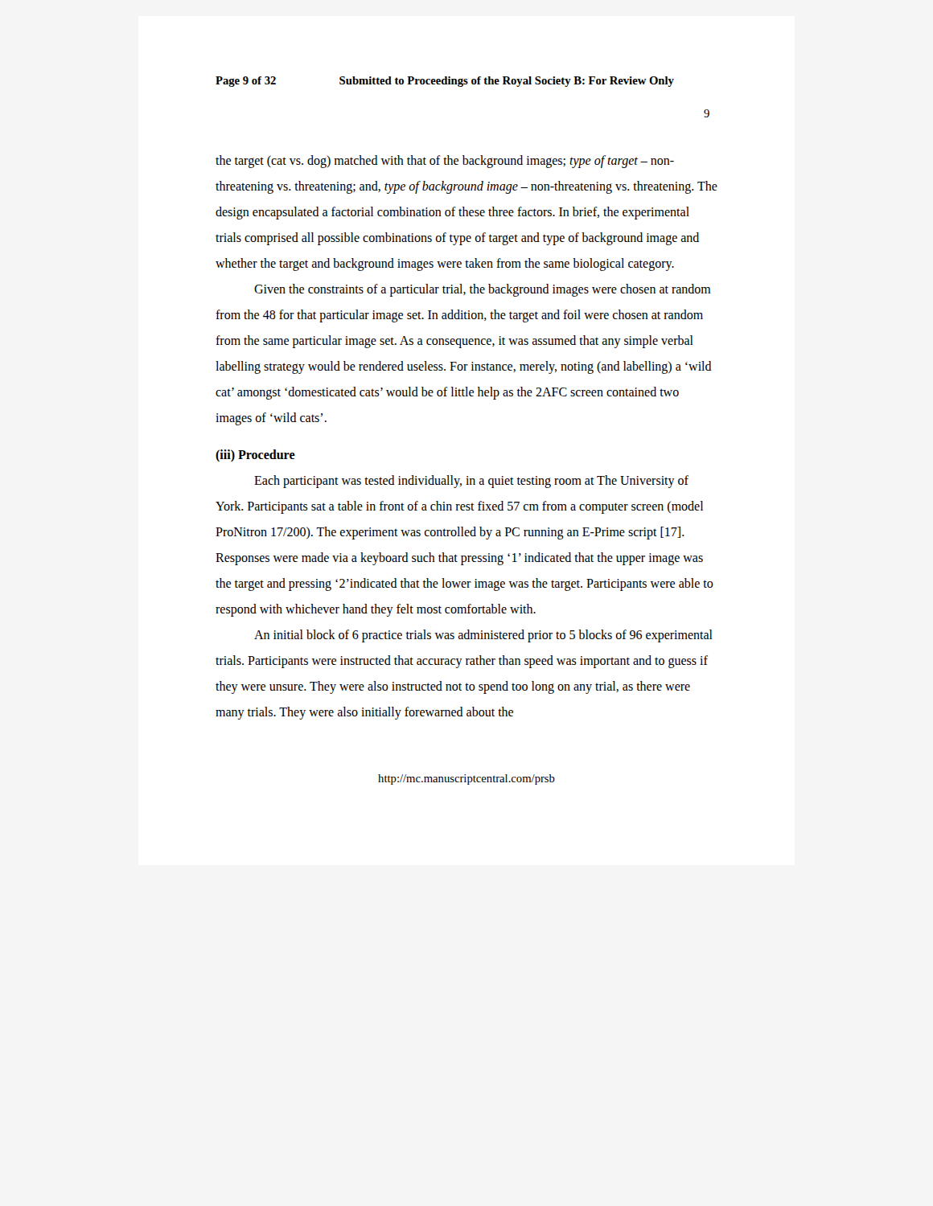Page 9 of 32 Submitted to Proceedings of the Royal Society B: For Review Only
9
the target (cat vs. dog) matched with that of the background images; type of target – non-threatening vs. threatening; and, type of background image – non-threatening vs. threatening. The design encapsulated a factorial combination of these three factors. In brief, the experimental trials comprised all possible combinations of type of target and type of background image and whether the target and background images were taken from the same biological category.
Given the constraints of a particular trial, the background images were chosen at random from the 48 for that particular image set. In addition, the target and foil were chosen at random from the same particular image set. As a consequence, it was assumed that any simple verbal labelling strategy would be rendered useless. For instance, merely, noting (and labelling) a ‘wild cat’ amongst ‘domesticated cats’ would be of little help as the 2AFC screen contained two images of ‘wild cats’.
(iii) Procedure
Each participant was tested individually, in a quiet testing room at The University of York. Participants sat a table in front of a chin rest fixed 57 cm from a computer screen (model ProNitron 17/200). The experiment was controlled by a PC running an E-Prime script [17]. Responses were made via a keyboard such that pressing ‘1’ indicated that the upper image was the target and pressing ‘2’indicated that the lower image was the target. Participants were able to respond with whichever hand they felt most comfortable with.
An initial block of 6 practice trials was administered prior to 5 blocks of 96 experimental trials. Participants were instructed that accuracy rather than speed was important and to guess if they were unsure. They were also instructed not to spend too long on any trial, as there were many trials. They were also initially forewarned about the
http://mc.manuscriptcentral.com/prsb